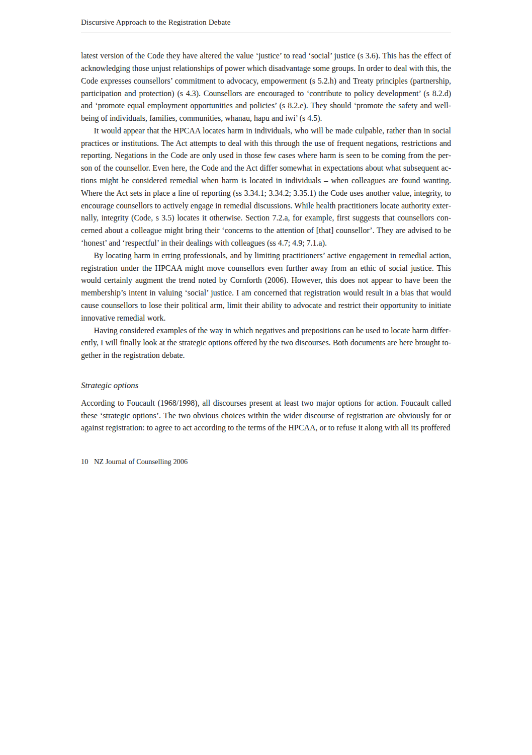Discursive Approach to the Registration Debate
latest version of the Code they have altered the value ‘justice’ to read ‘social’ justice (s 3.6). This has the effect of acknowledging those unjust relationships of power which disadvantage some groups. In order to deal with this, the Code expresses counsellors’ commitment to advocacy, empowerment (s 5.2.h) and Treaty principles (partnership, participation and protection) (s 4.3). Counsellors are encouraged to ‘contribute to policy development’ (s 8.2.d) and ‘promote equal employment opportunities and policies’ (s 8.2.e). They should ‘promote the safety and well-being of individuals, families, communities, whanau, hapu and iwi’ (s 4.5).
It would appear that the HPCAA locates harm in individuals, who will be made culpable, rather than in social practices or institutions. The Act attempts to deal with this through the use of frequent negations, restrictions and reporting. Negations in the Code are only used in those few cases where harm is seen to be coming from the person of the counsellor. Even here, the Code and the Act differ somewhat in expectations about what subsequent actions might be considered remedial when harm is located in individuals – when colleagues are found wanting. Where the Act sets in place a line of reporting (ss 3.34.1; 3.34.2; 3.35.1) the Code uses another value, integrity, to encourage counsellors to actively engage in remedial discussions. While health practitioners locate authority externally, integrity (Code, s 3.5) locates it otherwise. Section 7.2.a, for example, first suggests that counsellors concerned about a colleague might bring their ‘concerns to the attention of [that] counsellor’. They are advised to be ‘honest’ and ‘respectful’ in their dealings with colleagues (ss 4.7; 4.9; 7.1.a).
By locating harm in erring professionals, and by limiting practitioners’ active engagement in remedial action, registration under the HPCAA might move counsellors even further away from an ethic of social justice. This would certainly augment the trend noted by Cornforth (2006). However, this does not appear to have been the membership’s intent in valuing ‘social’ justice. I am concerned that registration would result in a bias that would cause counsellors to lose their political arm, limit their ability to advocate and restrict their opportunity to initiate innovative remedial work.
Having considered examples of the way in which negatives and prepositions can be used to locate harm differently, I will finally look at the strategic options offered by the two discourses. Both documents are here brought together in the registration debate.
Strategic options
According to Foucault (1968/1998), all discourses present at least two major options for action. Foucault called these ‘strategic options’. The two obvious choices within the wider discourse of registration are obviously for or against registration: to agree to act according to the terms of the HPCAA, or to refuse it along with all its proffered
10 NZ Journal of Counselling 2006